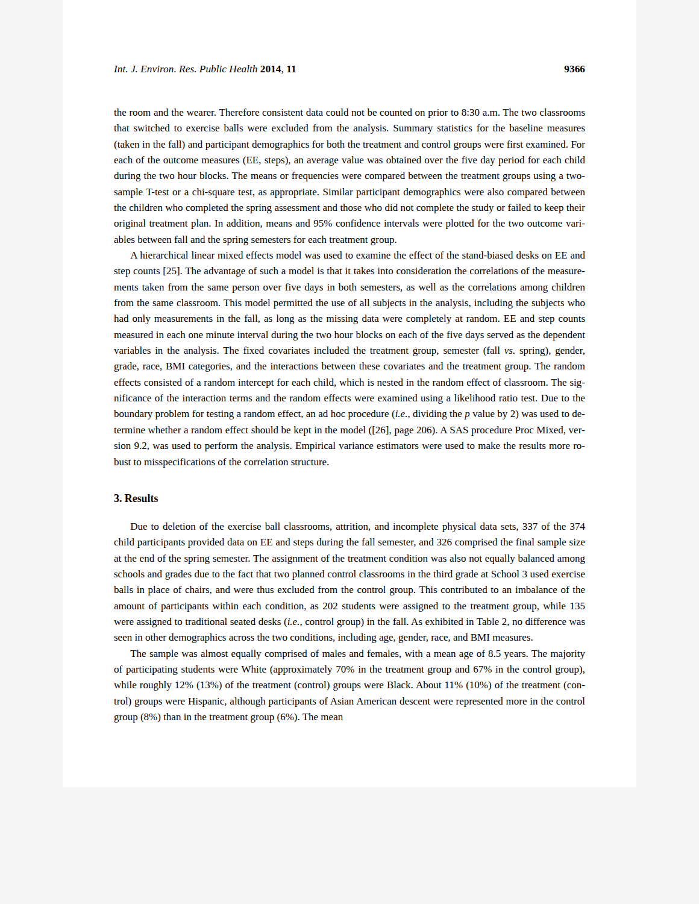Int. J. Environ. Res. Public Health 2014, 11 9366
the room and the wearer. Therefore consistent data could not be counted on prior to 8:30 a.m. The two classrooms that switched to exercise balls were excluded from the analysis. Summary statistics for the baseline measures (taken in the fall) and participant demographics for both the treatment and control groups were first examined. For each of the outcome measures (EE, steps), an average value was obtained over the five day period for each child during the two hour blocks. The means or frequencies were compared between the treatment groups using a two-sample T-test or a chi-square test, as appropriate. Similar participant demographics were also compared between the children who completed the spring assessment and those who did not complete the study or failed to keep their original treatment plan. In addition, means and 95% confidence intervals were plotted for the two outcome variables between fall and the spring semesters for each treatment group.
A hierarchical linear mixed effects model was used to examine the effect of the stand-biased desks on EE and step counts [25]. The advantage of such a model is that it takes into consideration the correlations of the measurements taken from the same person over five days in both semesters, as well as the correlations among children from the same classroom. This model permitted the use of all subjects in the analysis, including the subjects who had only measurements in the fall, as long as the missing data were completely at random. EE and step counts measured in each one minute interval during the two hour blocks on each of the five days served as the dependent variables in the analysis. The fixed covariates included the treatment group, semester (fall vs. spring), gender, grade, race, BMI categories, and the interactions between these covariates and the treatment group. The random effects consisted of a random intercept for each child, which is nested in the random effect of classroom. The significance of the interaction terms and the random effects were examined using a likelihood ratio test. Due to the boundary problem for testing a random effect, an ad hoc procedure (i.e., dividing the p value by 2) was used to determine whether a random effect should be kept in the model ([26], page 206). A SAS procedure Proc Mixed, version 9.2, was used to perform the analysis. Empirical variance estimators were used to make the results more robust to misspecifications of the correlation structure.
3. Results
Due to deletion of the exercise ball classrooms, attrition, and incomplete physical data sets, 337 of the 374 child participants provided data on EE and steps during the fall semester, and 326 comprised the final sample size at the end of the spring semester. The assignment of the treatment condition was also not equally balanced among schools and grades due to the fact that two planned control classrooms in the third grade at School 3 used exercise balls in place of chairs, and were thus excluded from the control group. This contributed to an imbalance of the amount of participants within each condition, as 202 students were assigned to the treatment group, while 135 were assigned to traditional seated desks (i.e., control group) in the fall. As exhibited in Table 2, no difference was seen in other demographics across the two conditions, including age, gender, race, and BMI measures.
The sample was almost equally comprised of males and females, with a mean age of 8.5 years. The majority of participating students were White (approximately 70% in the treatment group and 67% in the control group), while roughly 12% (13%) of the treatment (control) groups were Black. About 11% (10%) of the treatment (control) groups were Hispanic, although participants of Asian American descent were represented more in the control group (8%) than in the treatment group (6%). The mean